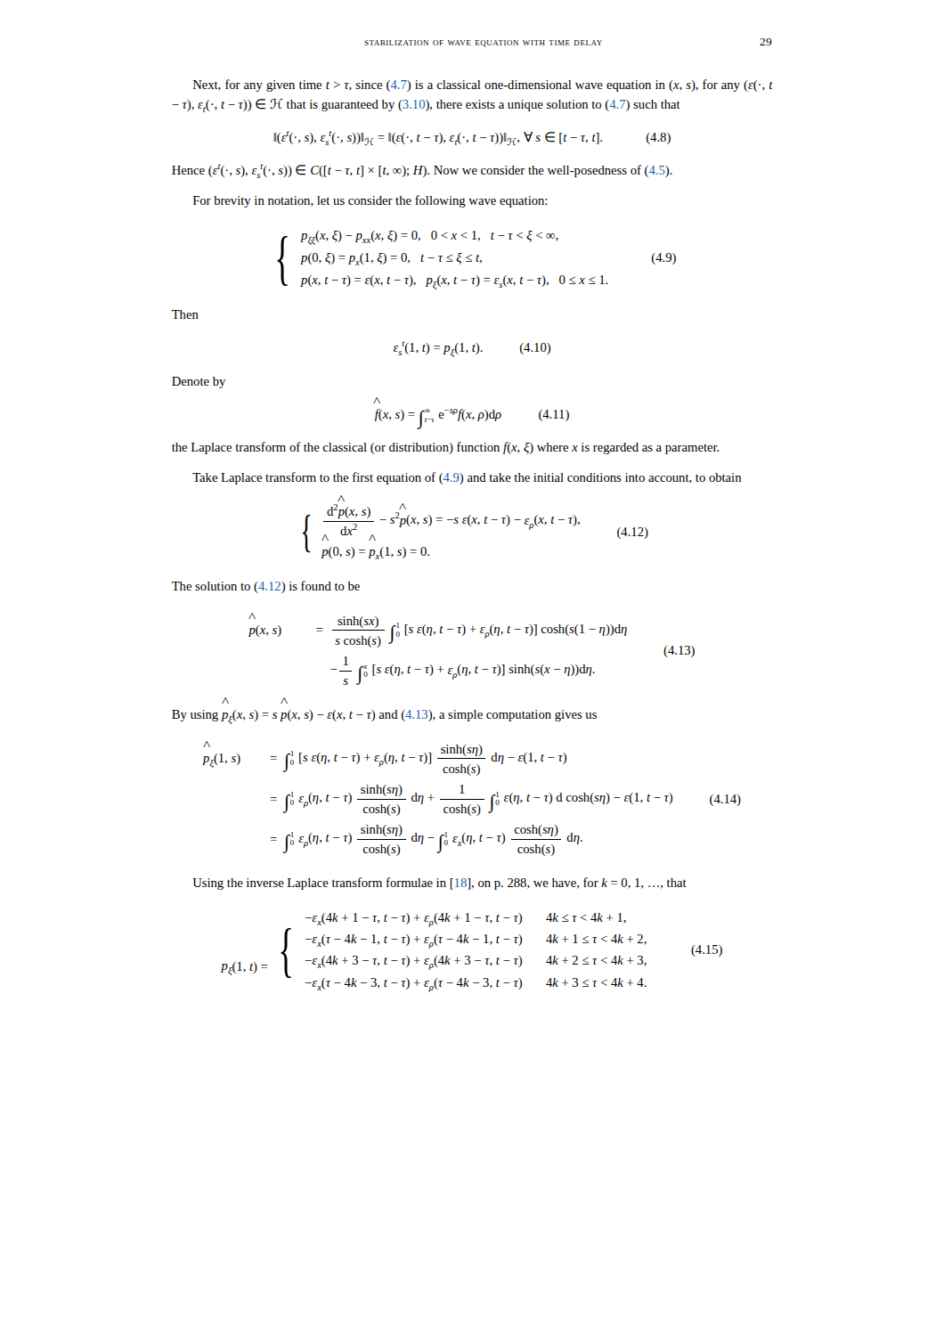stabilization of wave equation with time delay 29
Next, for any given time t > τ, since (4.7) is a classical one-dimensional wave equation in (x, s), for any (ε(·, t − τ), εt(·, t − τ)) ∈ ℋ that is guaranteed by (3.10), there exists a unique solution to (4.7) such that
‖(εt(·, s), εst(·, s))‖ℋ = ‖(ε(·, t − τ), εt(·, t − τ))‖ℋ, ∀ s ∈ [t − τ, t].
(4.8)
Hence (εt(·, s), εst(·, s)) ∈ C([t − τ, t] × [t, ∞); H). Now we consider the well-posedness of (4.5).
For brevity in notation, let us consider the following wave equation:
{
pξξ(x, ξ) − pxx(x, ξ) = 0, 0 < x < 1, t − τ < ξ < ∞,
p(0, ξ) = px(1, ξ) = 0, t − τ ≤ ξ ≤ t,
p(x, t − τ) = ε(x, t − τ), pξ(x, t − τ) = εs(x, t − τ), 0 ≤ x ≤ 1.
(4.9)
Then
εst(1, t) = pξ(1, t).
(4.10)
Denote by
f(x, s) = ∫∞t−τ e−sρf(x, ρ)dρ
(4.11)
the Laplace transform of the classical (or distribution) function f(x, ξ) where x is regarded as a parameter.
Take Laplace transform to the first equation of (4.9) and take the initial conditions into account, to obtain
{
d2p(x, s) dx2 − s2p(x, s) = −s ε(x, t − τ) − ερ(x, t − τ),
p(0, s) = px(1, s) = 0.
(4.12)
The solution to (4.12) is found to be
p(x, s) = sinh(sx) s cosh(s) ∫10 [s ε(η, t − τ) + ερ(η, t − τ)] cosh(s(1 − η))dη
−1 s ∫x 0 [s ε(η, t − τ) + ερ(η, t − τ)] sinh(s(x − η))dη.
(4.13)
By using pξ(x, s) = s p(x, s) − ε(x, t − τ) and (4.13), a simple computation gives us
pξ(1, s) = ∫10 [s ε(η, t − τ) + ερ(η, t − τ)] sinh(sη) cosh(s) dη − ε(1, t − τ)
= ∫10 ερ(η, t − τ) sinh(sη) cosh(s) dη + 1 cosh(s) ∫10 ε(η, t − τ) d cosh(sη) − ε(1, t − τ)
= ∫10 ερ(η, t − τ) sinh(sη) cosh(s) dη − ∫10 εx(η, t − τ) cosh(sη) cosh(s) dη.
(4.14)
Using the inverse Laplace transform formulae in [18], on p. 288, we have, for k = 0, 1, …, that
pξ(1, t) = {
| − ε x (4 k + 1 − τ , t − τ ) + ε ρ (4 k + 1 − τ , t − τ ) | 4 k ≤ τ < 4 k + 1, |
| − ε x ( τ − 4 k − 1, t − τ ) + ε ρ ( τ − 4 k − 1, t − τ ) | 4 k + 1 ≤ τ < 4 k + 2, |
| − ε x (4 k + 3 − τ , t − τ ) + ε ρ (4 k + 3 − τ , t − τ ) | 4 k + 2 ≤ τ < 4 k + 3, |
| − ε x ( τ − 4 k − 3, t − τ ) + ε ρ ( τ − 4 k − 3, t − τ ) | 4 k + 3 ≤ τ < 4 k + 4. |
(4.15)